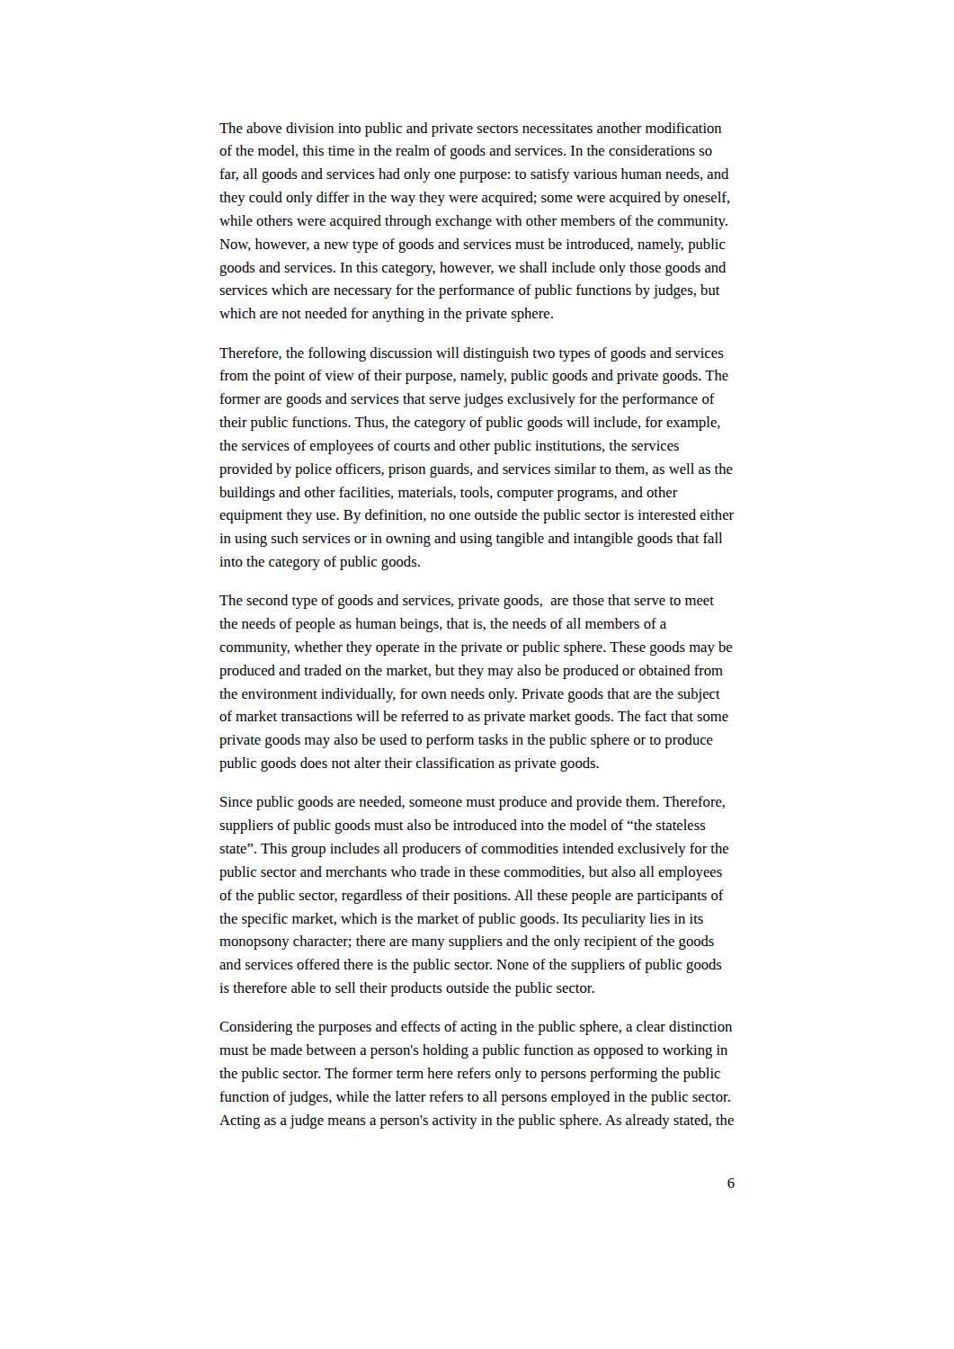The above division into public and private sectors necessitates another modification of the model, this time in the realm of goods and services. In the considerations so far, all goods and services had only one purpose: to satisfy various human needs, and they could only differ in the way they were acquired; some were acquired by oneself, while others were acquired through exchange with other members of the community. Now, however, a new type of goods and services must be introduced, namely, public goods and services. In this category, however, we shall include only those goods and services which are necessary for the performance of public functions by judges, but which are not needed for anything in the private sphere.
Therefore, the following discussion will distinguish two types of goods and services from the point of view of their purpose, namely, public goods and private goods. The former are goods and services that serve judges exclusively for the performance of their public functions. Thus, the category of public goods will include, for example, the services of employees of courts and other public institutions, the services provided by police officers, prison guards, and services similar to them, as well as the buildings and other facilities, materials, tools, computer programs, and other equipment they use. By definition, no one outside the public sector is interested either in using such services or in owning and using tangible and intangible goods that fall into the category of public goods.
The second type of goods and services, private goods, are those that serve to meet the needs of people as human beings, that is, the needs of all members of a community, whether they operate in the private or public sphere. These goods may be produced and traded on the market, but they may also be produced or obtained from the environment individually, for own needs only. Private goods that are the subject of market transactions will be referred to as private market goods. The fact that some private goods may also be used to perform tasks in the public sphere or to produce public goods does not alter their classification as private goods.
Since public goods are needed, someone must produce and provide them. Therefore, suppliers of public goods must also be introduced into the model of “the stateless state”. This group includes all producers of commodities intended exclusively for the public sector and merchants who trade in these commodities, but also all employees of the public sector, regardless of their positions. All these people are participants of the specific market, which is the market of public goods. Its peculiarity lies in its monopsony character; there are many suppliers and the only recipient of the goods and services offered there is the public sector. None of the suppliers of public goods is therefore able to sell their products outside the public sector.
Considering the purposes and effects of acting in the public sphere, a clear distinction must be made between a person's holding a public function as opposed to working in the public sector. The former term here refers only to persons performing the public function of judges, while the latter refers to all persons employed in the public sector. Acting as a judge means a person's activity in the public sphere. As already stated, the
6